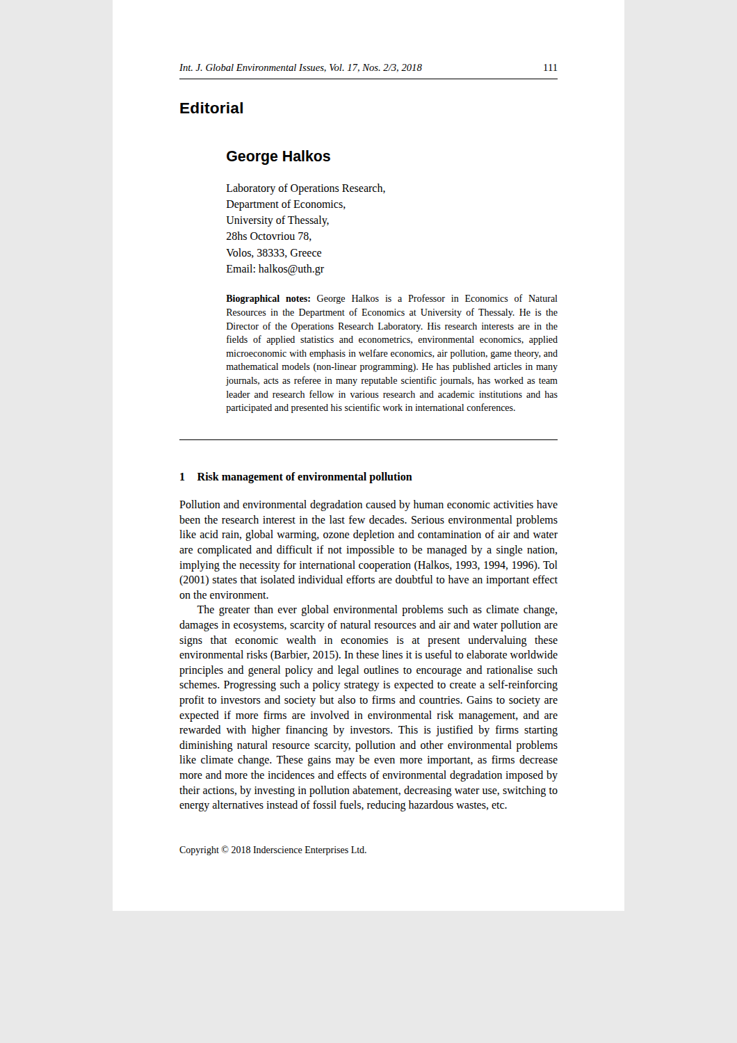Int. J. Global Environmental Issues, Vol. 17, Nos. 2/3, 2018 111
Editorial
George Halkos
Laboratory of Operations Research,
Department of Economics,
University of Thessaly,
28hs Octovriou 78,
Volos, 38333, Greece
Email: halkos@uth.gr
Biographical notes: George Halkos is a Professor in Economics of Natural Resources in the Department of Economics at University of Thessaly. He is the Director of the Operations Research Laboratory. His research interests are in the fields of applied statistics and econometrics, environmental economics, applied microeconomic with emphasis in welfare economics, air pollution, game theory, and mathematical models (non-linear programming). He has published articles in many journals, acts as referee in many reputable scientific journals, has worked as team leader and research fellow in various research and academic institutions and has participated and presented his scientific work in international conferences.
1 Risk management of environmental pollution
Pollution and environmental degradation caused by human economic activities have been the research interest in the last few decades. Serious environmental problems like acid rain, global warming, ozone depletion and contamination of air and water are complicated and difficult if not impossible to be managed by a single nation, implying the necessity for international cooperation (Halkos, 1993, 1994, 1996). Tol (2001) states that isolated individual efforts are doubtful to have an important effect on the environment.
The greater than ever global environmental problems such as climate change, damages in ecosystems, scarcity of natural resources and air and water pollution are signs that economic wealth in economies is at present undervaluing these environmental risks (Barbier, 2015). In these lines it is useful to elaborate worldwide principles and general policy and legal outlines to encourage and rationalise such schemes. Progressing such a policy strategy is expected to create a self-reinforcing profit to investors and society but also to firms and countries. Gains to society are expected if more firms are involved in environmental risk management, and are rewarded with higher financing by investors. This is justified by firms starting diminishing natural resource scarcity, pollution and other environmental problems like climate change. These gains may be even more important, as firms decrease more and more the incidences and effects of environmental degradation imposed by their actions, by investing in pollution abatement, decreasing water use, switching to energy alternatives instead of fossil fuels, reducing hazardous wastes, etc.
Copyright © 2018 Inderscience Enterprises Ltd.